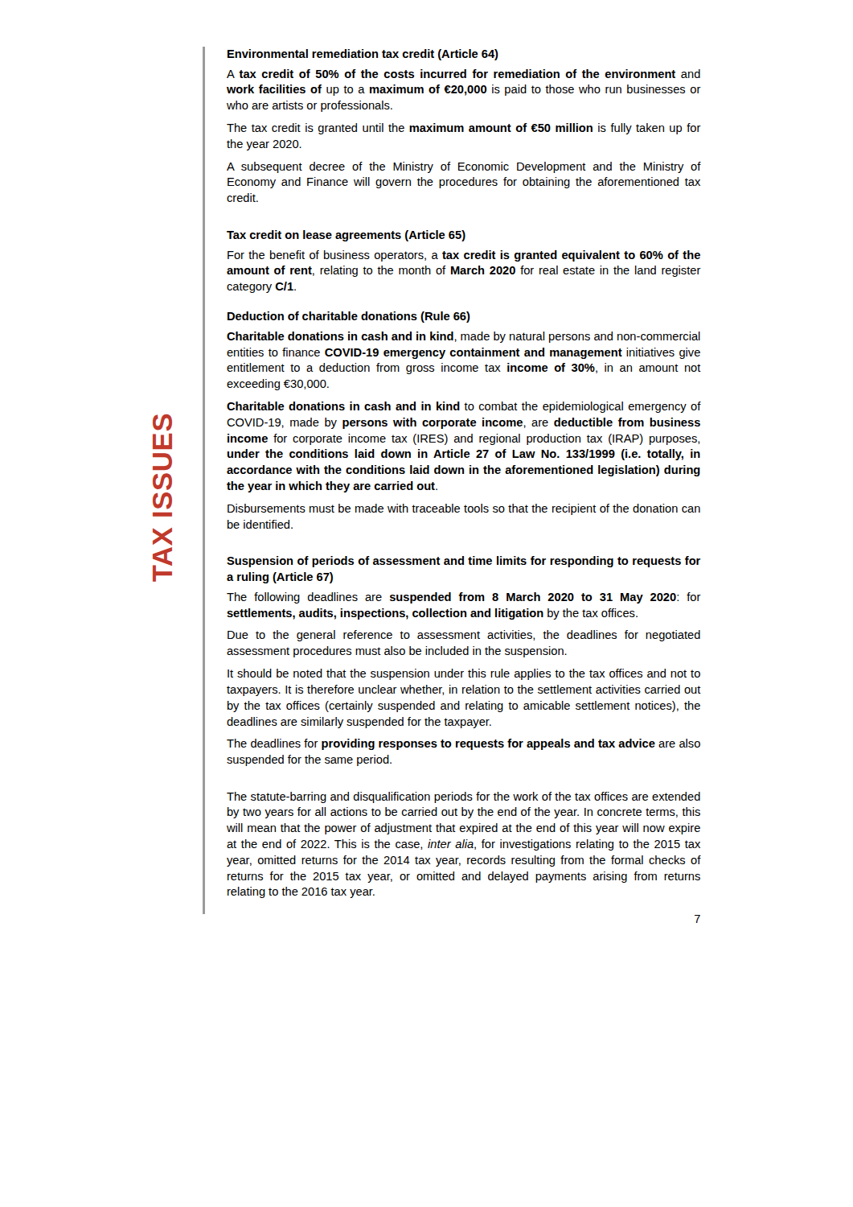TAX ISSUES
Environmental remediation tax credit (Article 64)
A tax credit of 50% of the costs incurred for remediation of the environment and work facilities of up to a maximum of €20,000 is paid to those who run businesses or who are artists or professionals.
The tax credit is granted until the maximum amount of €50 million is fully taken up for the year 2020.
A subsequent decree of the Ministry of Economic Development and the Ministry of Economy and Finance will govern the procedures for obtaining the aforementioned tax credit.
Tax credit on lease agreements (Article 65)
For the benefit of business operators, a tax credit is granted equivalent to 60% of the amount of rent, relating to the month of March 2020 for real estate in the land register category C/1.
Deduction of charitable donations (Rule 66)
Charitable donations in cash and in kind, made by natural persons and non-commercial entities to finance COVID-19 emergency containment and management initiatives give entitlement to a deduction from gross income tax income of 30%, in an amount not exceeding €30,000.
Charitable donations in cash and in kind to combat the epidemiological emergency of COVID-19, made by persons with corporate income, are deductible from business income for corporate income tax (IRES) and regional production tax (IRAP) purposes, under the conditions laid down in Article 27 of Law No. 133/1999 (i.e. totally, in accordance with the conditions laid down in the aforementioned legislation) during the year in which they are carried out.
Disbursements must be made with traceable tools so that the recipient of the donation can be identified.
Suspension of periods of assessment and time limits for responding to requests for a ruling (Article 67)
The following deadlines are suspended from 8 March 2020 to 31 May 2020: for settlements, audits, inspections, collection and litigation by the tax offices.
Due to the general reference to assessment activities, the deadlines for negotiated assessment procedures must also be included in the suspension.
It should be noted that the suspension under this rule applies to the tax offices and not to taxpayers. It is therefore unclear whether, in relation to the settlement activities carried out by the tax offices (certainly suspended and relating to amicable settlement notices), the deadlines are similarly suspended for the taxpayer.
The deadlines for providing responses to requests for appeals and tax advice are also suspended for the same period.
The statute-barring and disqualification periods for the work of the tax offices are extended by two years for all actions to be carried out by the end of the year. In concrete terms, this will mean that the power of adjustment that expired at the end of this year will now expire at the end of 2022. This is the case, inter alia, for investigations relating to the 2015 tax year, omitted returns for the 2014 tax year, records resulting from the formal checks of returns for the 2015 tax year, or omitted and delayed payments arising from returns relating to the 2016 tax year.
7